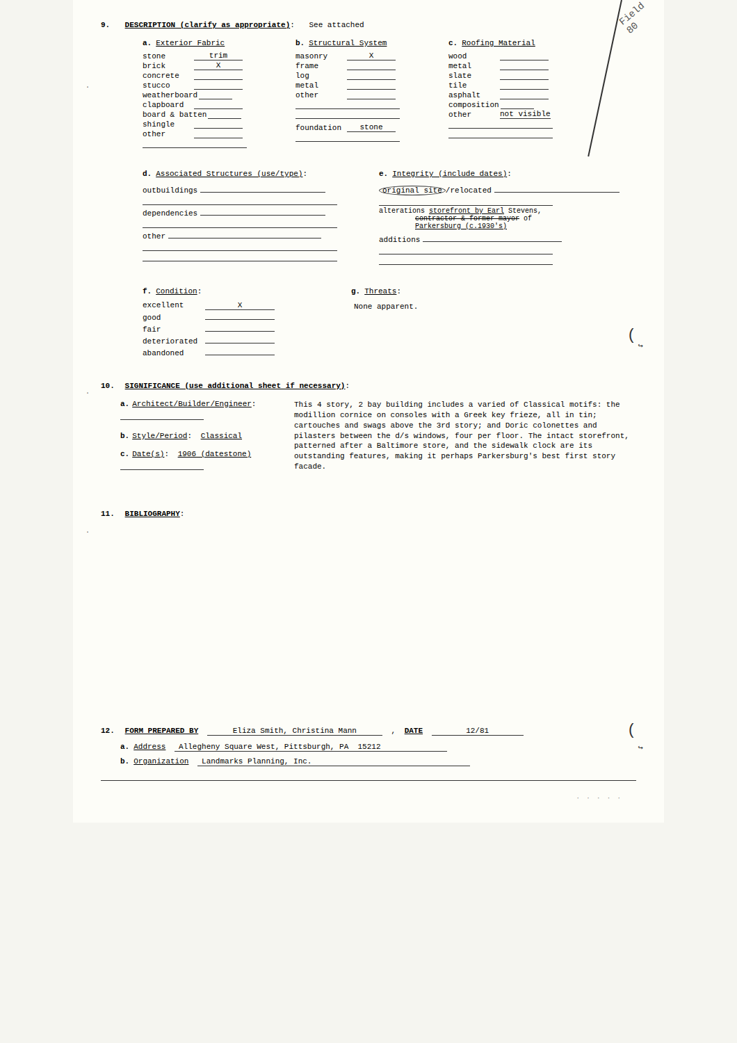Field
80
·
·
·
9. DESCRIPTION (clarify as appropriate): See attached
a. Exterior Fabric
stone trim
brick X
concrete
stucco
weatherboard
clapboard
board & batten
shingle
other
b. Structural System
masonry X
frame
log
metal
other
foundation stone
c. Roofing Material
wood
metal
slate
tile
asphalt
composition
other not visible
d. Associated Structures (use/type):
outbuildings
dependencies
other
e. Integrity (include dates):
original site/relocated
alterations storefront by Earl Stevens,
contractor & former mayor of
Parkersburg (c.1930's)
additions
f. Condition:
excellent X
good
fair
deteriorated
abandoned
g. Threats:
None apparent.
10. SIGNIFICANCE (use additional sheet if necessary):
a. Architect/Builder/Engineer:
b. Style/Period: Classical
c. Date(s): 1906 (datestone)
This 4 story, 2 bay building includes a varied of Classical motifs: the modillion cornice on consoles with a Greek key frieze, all in tin; cartouches and swags above the 3rd story; and Doric colonettes and pilasters between the d/s windows, four per floor. The intact storefront, patterned after a Baltimore store, and the sidewalk clock are its outstanding features, making it perhaps Parkersburg's best first story facade.
(
↪
11. BIBLIOGRAPHY:
(
↪
12. FORM PREPARED BY Eliza Smith, Christina Mann , DATE 12/81
a. Address Allegheny Square West, Pittsburgh, PA 15212
b. Organization Landmarks Planning, Inc.
· · · · ·